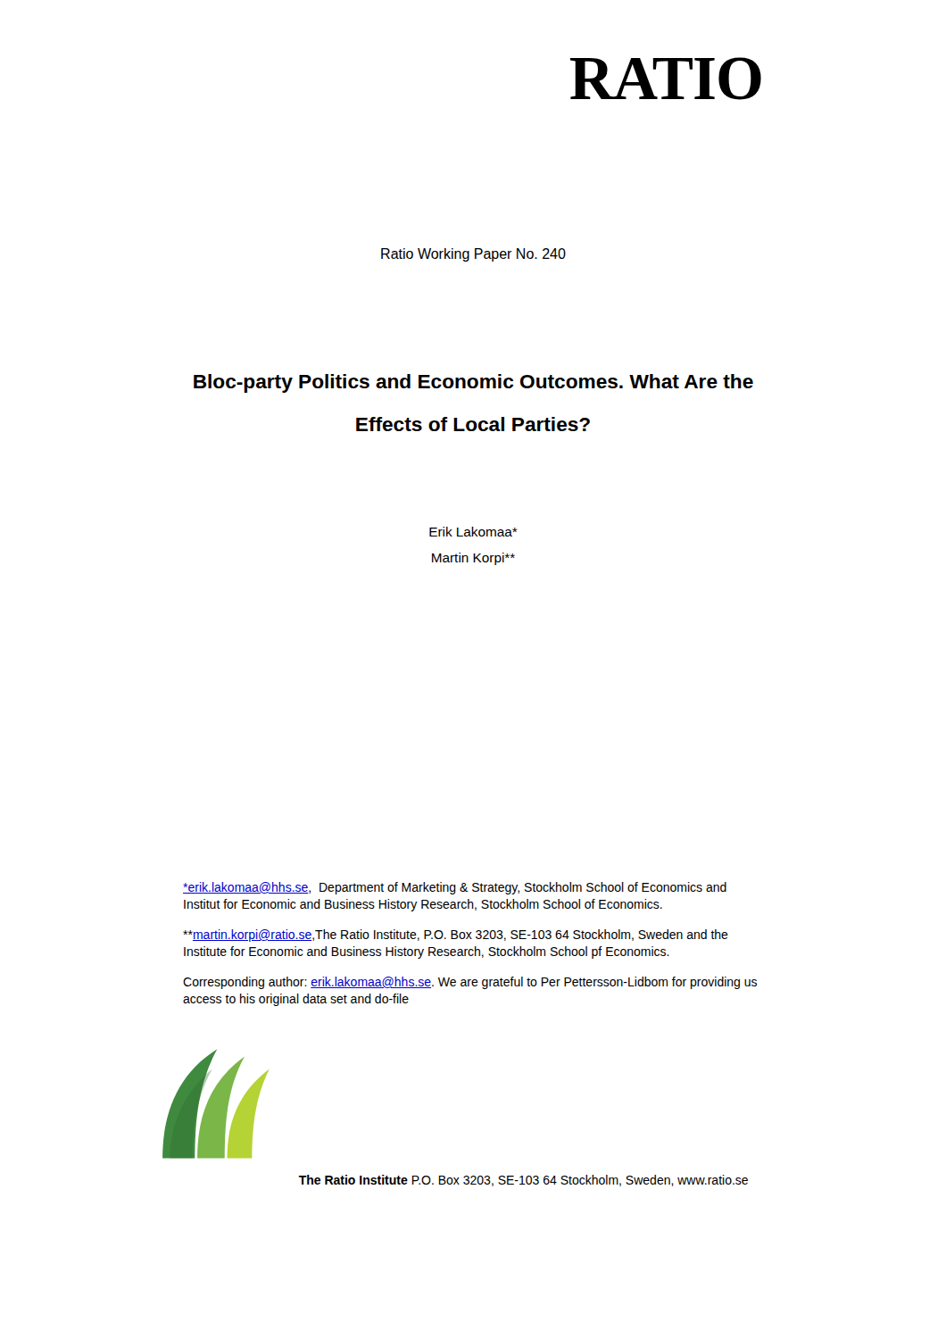RATIO
Ratio Working Paper No. 240
Bloc-party Politics and Economic Outcomes. What Are the Effects of Local Parties?
Erik Lakomaa*
Martin Korpi**
*erik.lakomaa@hhs.se, Department of Marketing & Strategy, Stockholm School of Economics and Institut for Economic and Business History Research, Stockholm School of Economics.
**martin.korpi@ratio.se,The Ratio Institute, P.O. Box 3203, SE-103 64 Stockholm, Sweden and the Institute for Economic and Business History Research, Stockholm School pf Economics.
Corresponding author: erik.lakomaa@hhs.se. We are grateful to Per Pettersson-Lidbom for providing us access to his original data set and do-file
The Ratio Institute P.O. Box 3203, SE-103 64 Stockholm, Sweden, www.ratio.se